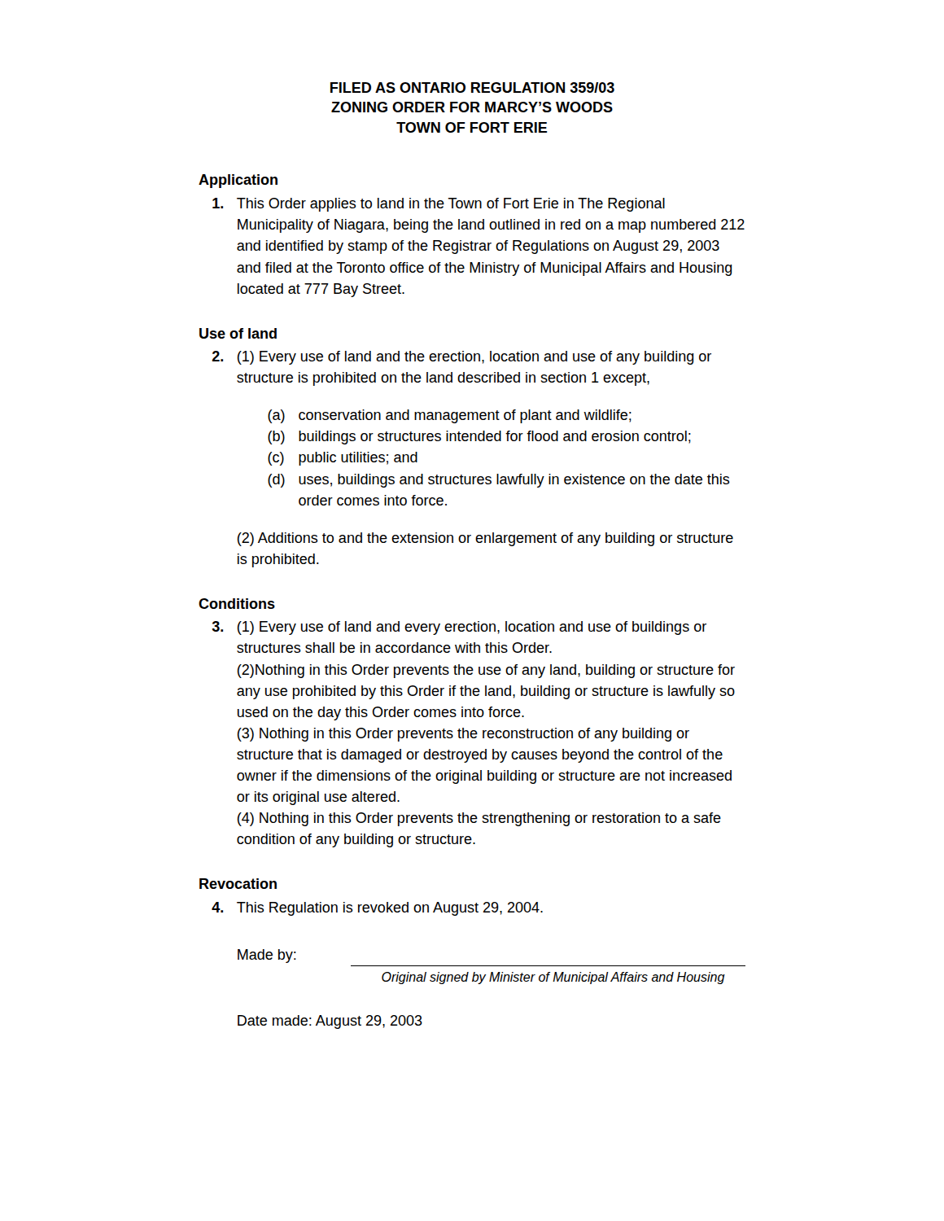FILED AS ONTARIO REGULATION 359/03 ZONING ORDER FOR MARCY’S WOODS TOWN OF FORT ERIE
Application
1.
This Order applies to land in the Town of Fort Erie in The Regional Municipality of Niagara, being the land outlined in red on a map numbered 212 and identified by stamp of the Registrar of Regulations on August 29, 2003 and filed at the Toronto office of the Ministry of Municipal Affairs and Housing located at 777 Bay Street.
Use of land
2.
(1) Every use of land and the erection, location and use of any building or structure is prohibited on the land described in section 1 except,
(a) conservation and management of plant and wildlife;
(b) buildings or structures intended for flood and erosion control;
(c) public utilities; and
(d) uses, buildings and structures lawfully in existence on the date this order comes into force.
(2) Additions to and the extension or enlargement of any building or structure is prohibited.
Conditions
3.
(1) Every use of land and every erection, location and use of buildings or structures shall be in accordance with this Order.
(2)Nothing in this Order prevents the use of any land, building or structure for any use prohibited by this Order if the land, building or structure is lawfully so used on the day this Order comes into force.
(3) Nothing in this Order prevents the reconstruction of any building or structure that is damaged or destroyed by causes beyond the control of the owner if the dimensions of the original building or structure are not increased or its original use altered.
(4) Nothing in this Order prevents the strengthening or restoration to a safe condition of any building or structure.
Revocation
4.
This Regulation is revoked on August 29, 2004.
Made by:
Original signed by Minister of Municipal Affairs and Housing
Date made: August 29, 2003